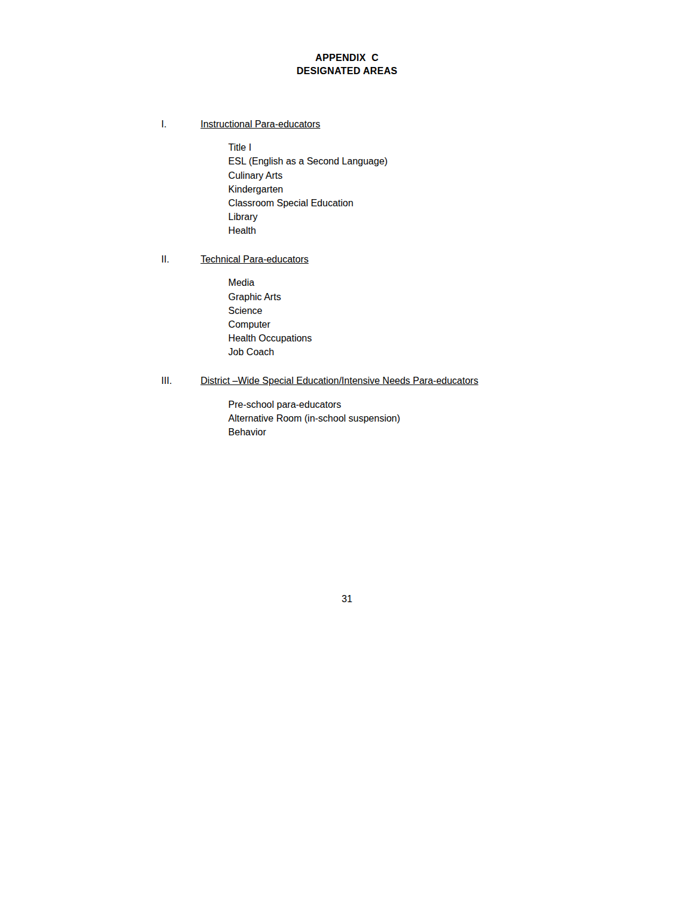APPENDIX C
DESIGNATED AREAS
I. Instructional Para-educators
Title I
ESL (English as a Second Language)
Culinary Arts
Kindergarten
Classroom Special Education
Library
Health
II. Technical Para-educators
Media
Graphic Arts
Science
Computer
Health Occupations
Job Coach
III. District –Wide Special Education/Intensive Needs Para-educators
Pre-school para-educators
Alternative Room (in-school suspension)
Behavior
31